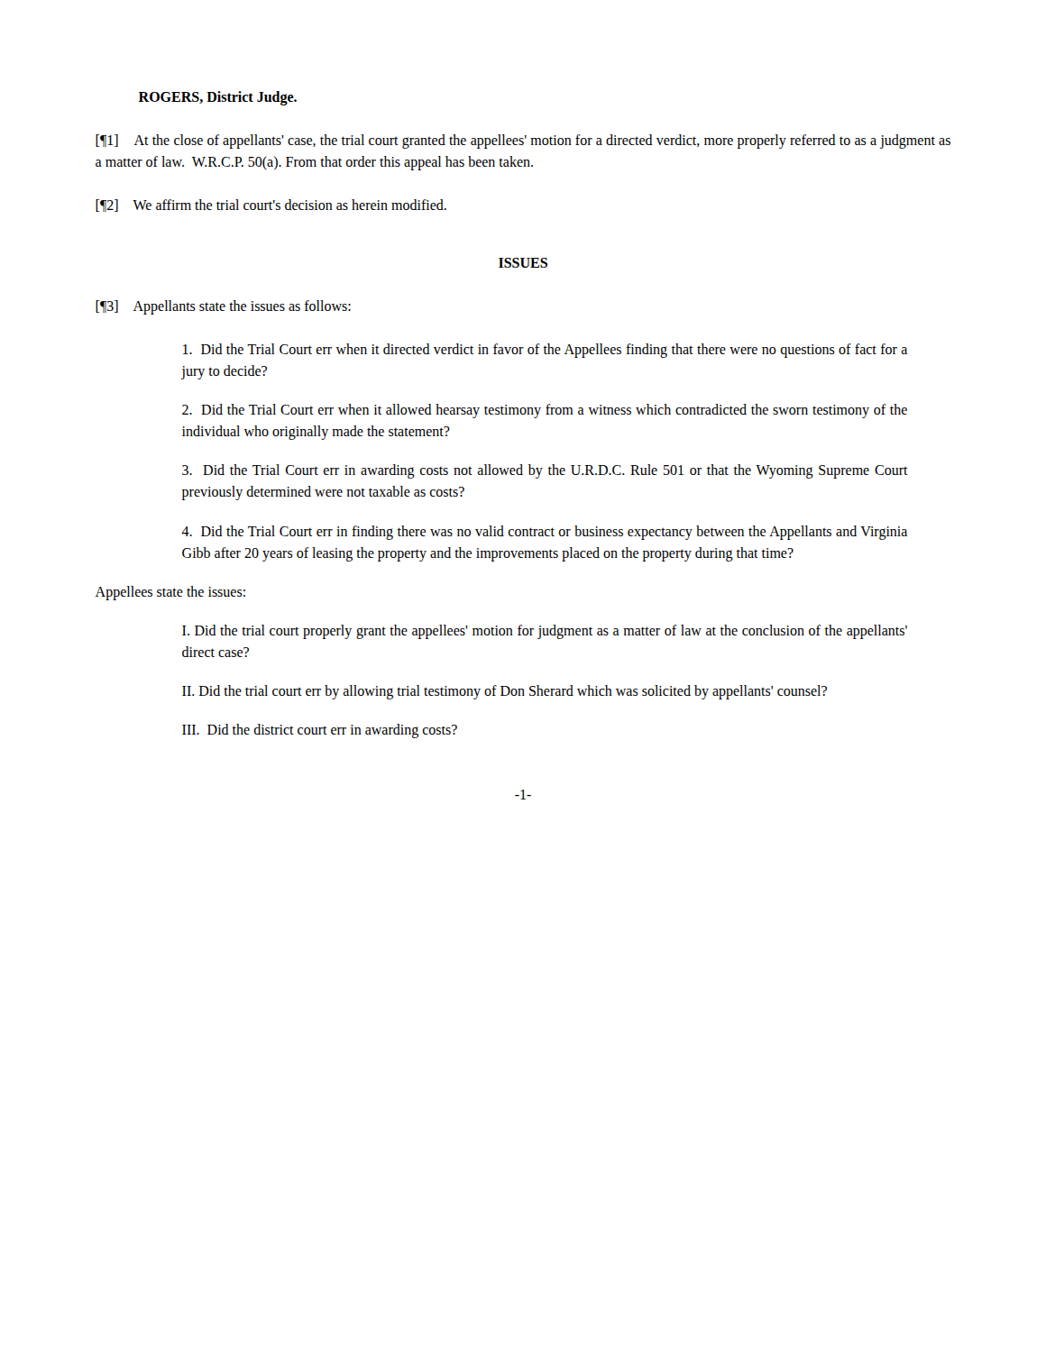ROGERS, District Judge.
[¶1] At the close of appellants' case, the trial court granted the appellees' motion for a directed verdict, more properly referred to as a judgment as a matter of law. W.R.C.P. 50(a). From that order this appeal has been taken.
[¶2] We affirm the trial court's decision as herein modified.
ISSUES
[¶3] Appellants state the issues as follows:
1. Did the Trial Court err when it directed verdict in favor of the Appellees finding that there were no questions of fact for a jury to decide?
2. Did the Trial Court err when it allowed hearsay testimony from a witness which contradicted the sworn testimony of the individual who originally made the statement?
3. Did the Trial Court err in awarding costs not allowed by the U.R.D.C. Rule 501 or that the Wyoming Supreme Court previously determined were not taxable as costs?
4. Did the Trial Court err in finding there was no valid contract or business expectancy between the Appellants and Virginia Gibb after 20 years of leasing the property and the improvements placed on the property during that time?
Appellees state the issues:
I. Did the trial court properly grant the appellees' motion for judgment as a matter of law at the conclusion of the appellants' direct case?
II. Did the trial court err by allowing trial testimony of Don Sherard which was solicited by appellants' counsel?
III. Did the district court err in awarding costs?
-1-